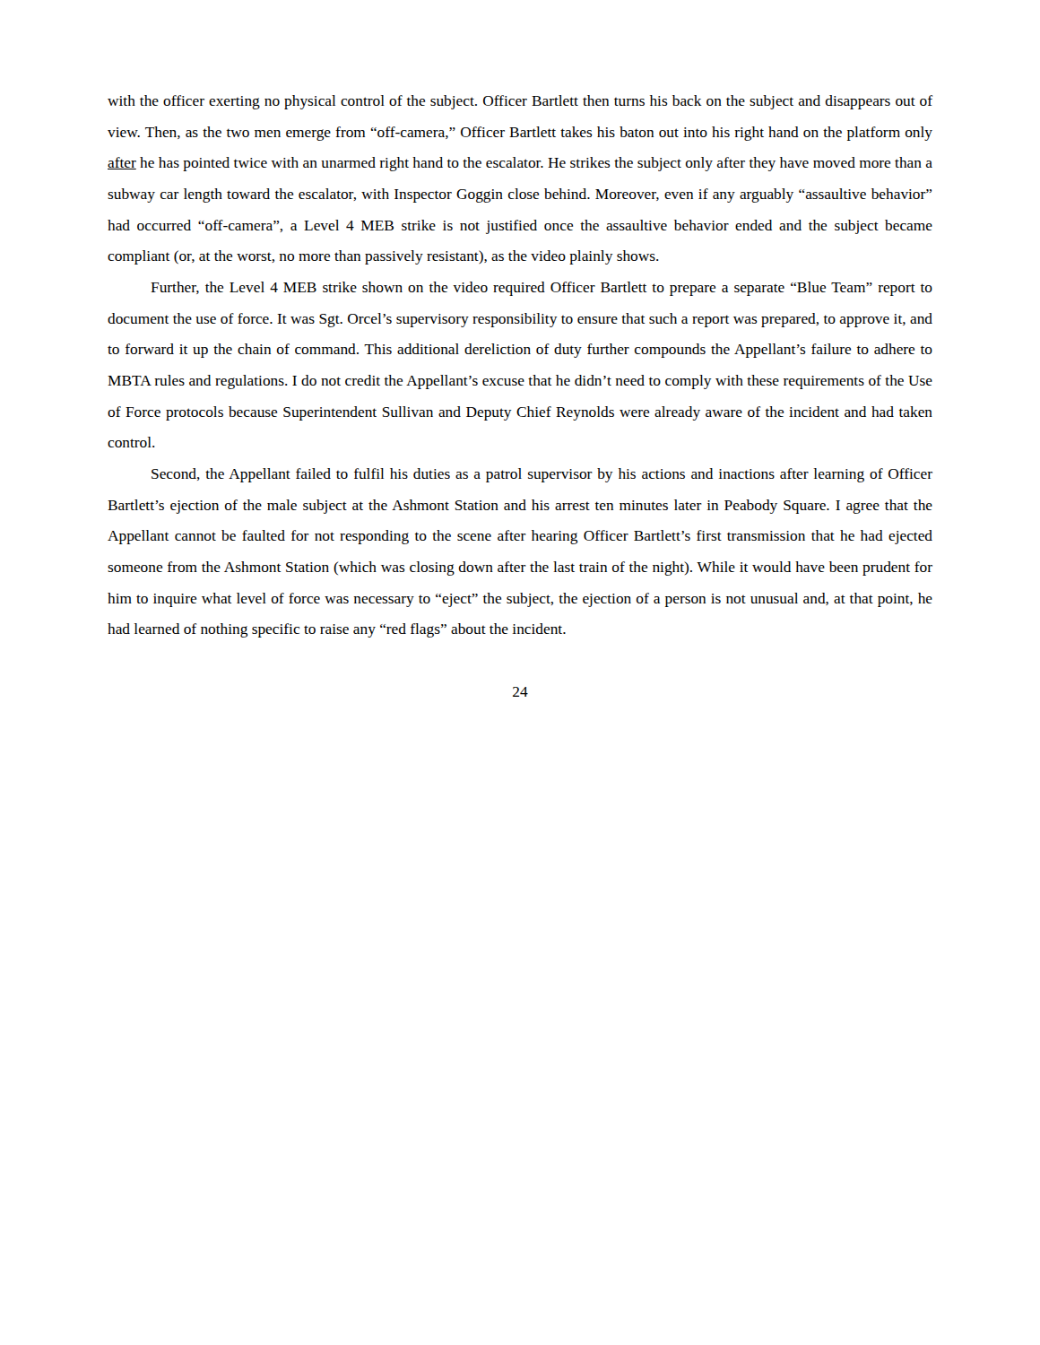with the officer exerting no physical control of the subject. Officer Bartlett then turns his back on the subject and disappears out of view. Then, as the two men emerge from “off-camera,” Officer Bartlett takes his baton out into his right hand on the platform only after he has pointed twice with an unarmed right hand to the escalator. He strikes the subject only after they have moved more than a subway car length toward the escalator, with Inspector Goggin close behind. Moreover, even if any arguably “assaultive behavior” had occurred “off-camera”, a Level 4 MEB strike is not justified once the assaultive behavior ended and the subject became compliant (or, at the worst, no more than passively resistant), as the video plainly shows.
Further, the Level 4 MEB strike shown on the video required Officer Bartlett to prepare a separate “Blue Team” report to document the use of force. It was Sgt. Orcel’s supervisory responsibility to ensure that such a report was prepared, to approve it, and to forward it up the chain of command. This additional dereliction of duty further compounds the Appellant’s failure to adhere to MBTA rules and regulations. I do not credit the Appellant’s excuse that he didn’t need to comply with these requirements of the Use of Force protocols because Superintendent Sullivan and Deputy Chief Reynolds were already aware of the incident and had taken control.
Second, the Appellant failed to fulfil his duties as a patrol supervisor by his actions and inactions after learning of Officer Bartlett’s ejection of the male subject at the Ashmont Station and his arrest ten minutes later in Peabody Square. I agree that the Appellant cannot be faulted for not responding to the scene after hearing Officer Bartlett’s first transmission that he had ejected someone from the Ashmont Station (which was closing down after the last train of the night). While it would have been prudent for him to inquire what level of force was necessary to “eject” the subject, the ejection of a person is not unusual and, at that point, he had learned of nothing specific to raise any “red flags” about the incident.
24